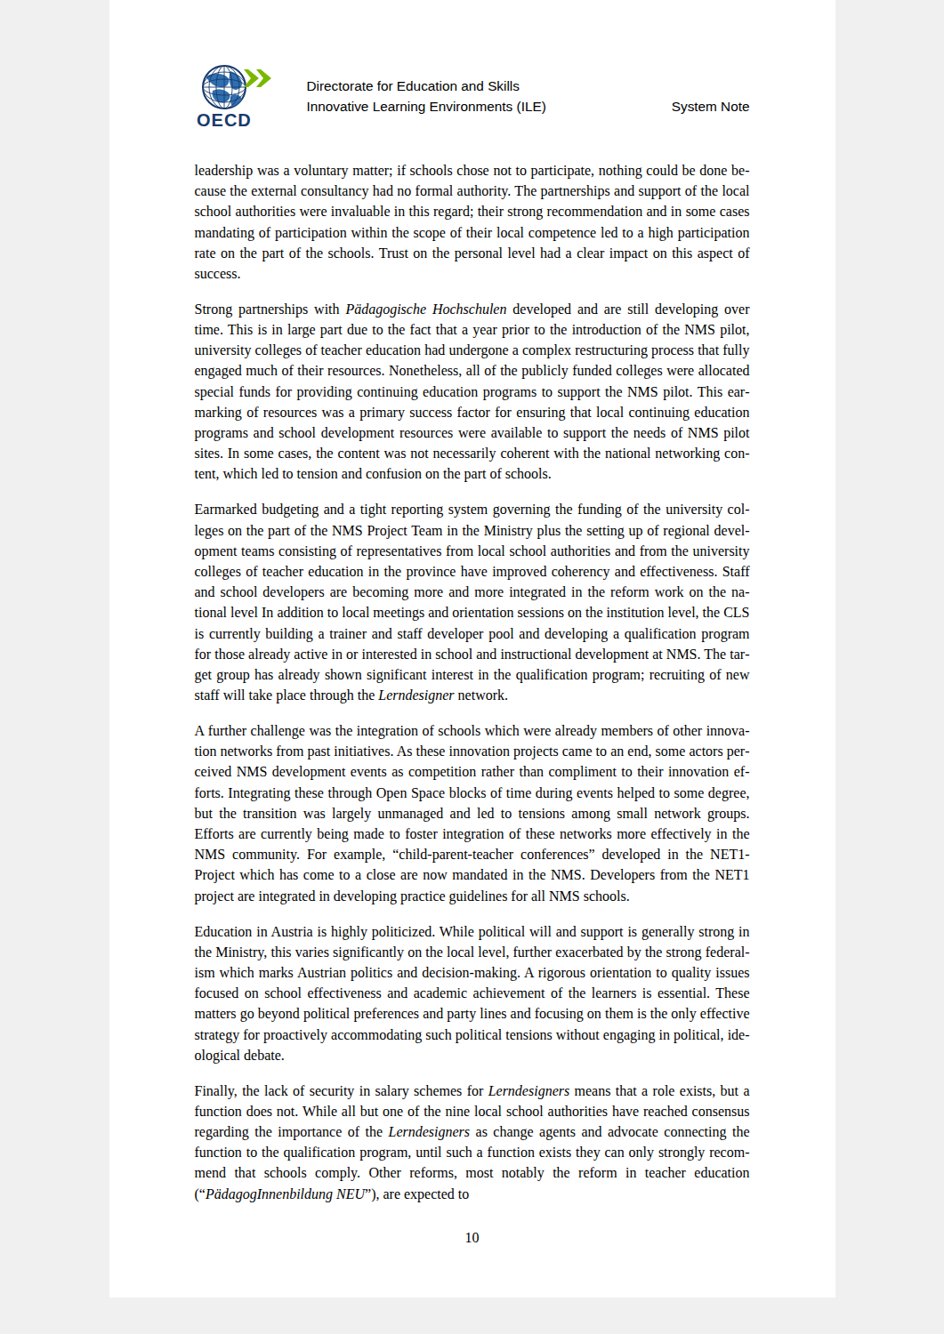OECD
Directorate for Education and Skills
Innovative Learning Environments (ILE)
System Note
leadership was a voluntary matter; if schools chose not to participate, nothing could be done because the external consultancy had no formal authority. The partnerships and support of the local school authorities were invaluable in this regard; their strong recommendation and in some cases mandating of participation within the scope of their local competence led to a high participation rate on the part of the schools. Trust on the personal level had a clear impact on this aspect of success.
Strong partnerships with Pädagogische Hochschulen developed and are still developing over time. This is in large part due to the fact that a year prior to the introduction of the NMS pilot, university colleges of teacher education had undergone a complex restructuring process that fully engaged much of their resources. Nonetheless, all of the publicly funded colleges were allocated special funds for providing continuing education programs to support the NMS pilot. This earmarking of resources was a primary success factor for ensuring that local continuing education programs and school development resources were available to support the needs of NMS pilot sites. In some cases, the content was not necessarily coherent with the national networking content, which led to tension and confusion on the part of schools.
Earmarked budgeting and a tight reporting system governing the funding of the university colleges on the part of the NMS Project Team in the Ministry plus the setting up of regional development teams consisting of representatives from local school authorities and from the university colleges of teacher education in the province have improved coherency and effectiveness. Staff and school developers are becoming more and more integrated in the reform work on the national level In addition to local meetings and orientation sessions on the institution level, the CLS is currently building a trainer and staff developer pool and developing a qualification program for those already active in or interested in school and instructional development at NMS. The target group has already shown significant interest in the qualification program; recruiting of new staff will take place through the Lerndesigner network.
A further challenge was the integration of schools which were already members of other innovation networks from past initiatives. As these innovation projects came to an end, some actors perceived NMS development events as competition rather than compliment to their innovation efforts. Integrating these through Open Space blocks of time during events helped to some degree, but the transition was largely unmanaged and led to tensions among small network groups. Efforts are currently being made to foster integration of these networks more effectively in the NMS community. For example, “child-parent-teacher conferences” developed in the NET1-Project which has come to a close are now mandated in the NMS. Developers from the NET1 project are integrated in developing practice guidelines for all NMS schools.
Education in Austria is highly politicized. While political will and support is generally strong in the Ministry, this varies significantly on the local level, further exacerbated by the strong federalism which marks Austrian politics and decision-making. A rigorous orientation to quality issues focused on school effectiveness and academic achievement of the learners is essential. These matters go beyond political preferences and party lines and focusing on them is the only effective strategy for proactively accommodating such political tensions without engaging in political, ideological debate.
Finally, the lack of security in salary schemes for Lerndesigners means that a role exists, but a function does not. While all but one of the nine local school authorities have reached consensus regarding the importance of the Lerndesigners as change agents and advocate connecting the function to the qualification program, until such a function exists they can only strongly recommend that schools comply. Other reforms, most notably the reform in teacher education (“PädagogInnenbildung NEU”), are expected to
10